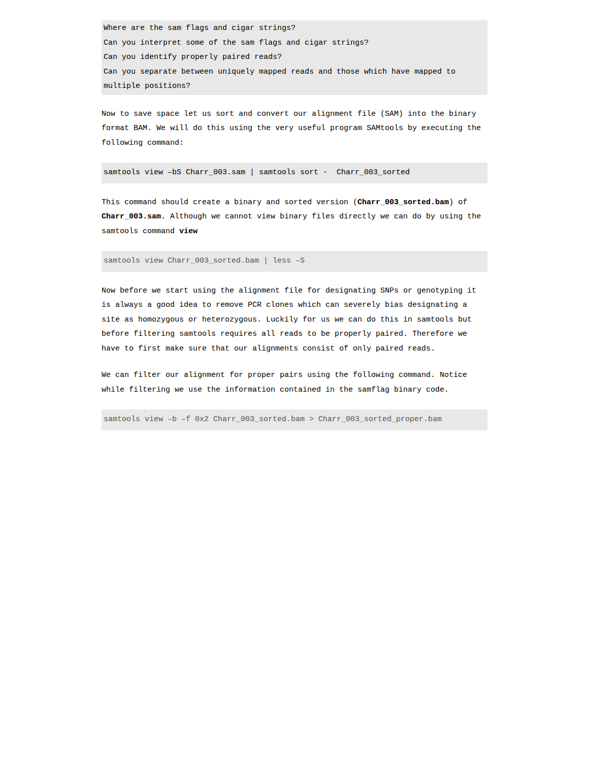Where are the sam flags and cigar strings?
Can you interpret some of the sam flags and cigar strings?
Can you identify properly paired reads?
Can you separate between uniquely mapped reads and those which have mapped to multiple positions?
Now to save space let us sort and convert our alignment file (SAM) into the binary format BAM. We will do this using the very useful program SAMtools by executing the following command:
samtools view –bS Charr_003.sam | samtools sort - Charr_003_sorted
This command should create a binary and sorted version (Charr_003_sorted.bam) of Charr_003.sam. Although we cannot view binary files directly we can do by using the samtools command view
samtools view Charr_003_sorted.bam | less –S
Now before we start using the alignment file for designating SNPs or genotyping it is always a good idea to remove PCR clones which can severely bias designating a site as homozygous or heterozygous. Luckily for us we can do this in samtools but before filtering samtools requires all reads to be properly paired. Therefore we have to first make sure that our alignments consist of only paired reads.
We can filter our alignment for proper pairs using the following command. Notice while filtering we use the information contained in the samflag binary code.
samtools view –b –f 0x2 Charr_003_sorted.bam > Charr_003_sorted_proper.bam